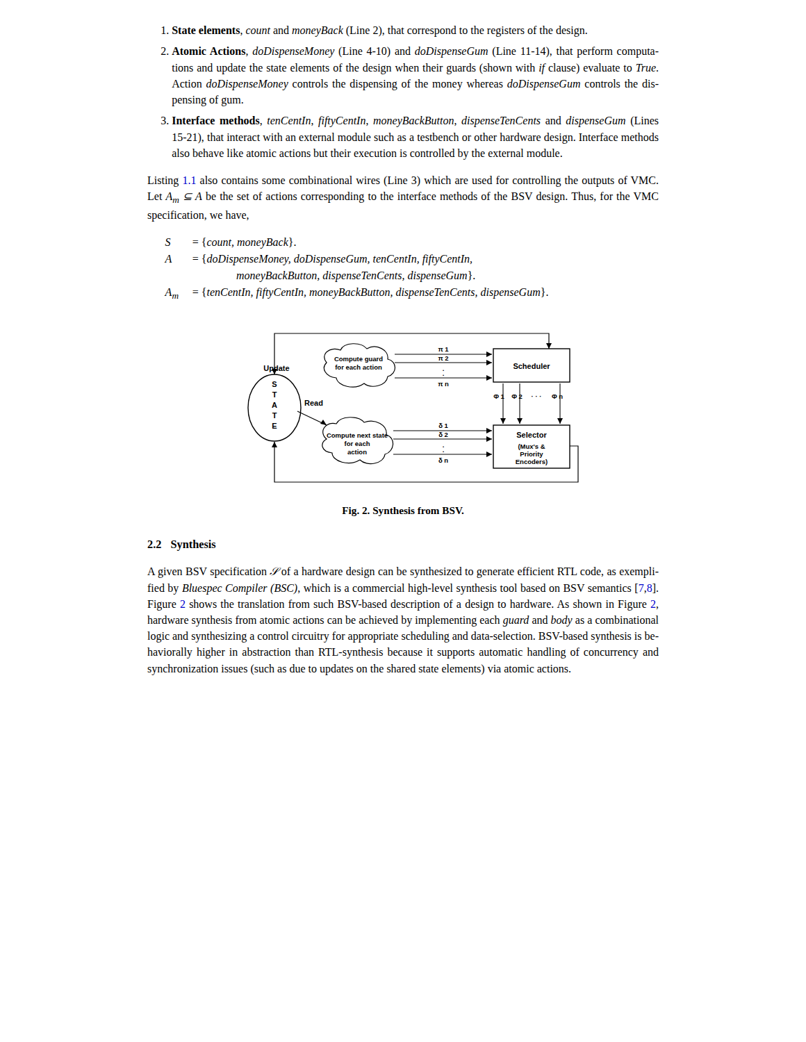State elements, count and moneyBack (Line 2), that correspond to the registers of the design.
Atomic Actions, doDispenseMoney (Line 4-10) and doDispenseGum (Line 11-14), that perform computations and update the state elements of the design when their guards (shown with if clause) evaluate to True. Action doDispenseMoney controls the dispensing of the money whereas doDispenseGum controls the dispensing of gum.
Interface methods, tenCentIn, fiftyCentIn, moneyBackButton, dispenseTenCents and dispenseGum (Lines 15-21), that interact with an external module such as a testbench or other hardware design. Interface methods also behave like atomic actions but their execution is controlled by the external module.
Listing 1.1 also contains some combinational wires (Line 3) which are used for controlling the outputs of VMC. Let Am ⊆ A be the set of actions corresponding to the interface methods of the BSV design. Thus, for the VMC specification, we have,
S = {count, moneyBack}.
A = {doDispenseMoney, doDispenseGum, tenCentIn, fiftyCentIn,
moneyBackButton, dispenseTenCents, dispenseGum}.
Am = {tenCentIn, fiftyCentIn, moneyBackButton, dispenseTenCents, dispenseGum}.
S T A T E Update Read Compute guard for each action Compute next state for each action Scheduler Selector (Mux's & Priority Encoders) π 1 π 2 . . π n δ 1 δ 2 . . δ n Φ 1 Φ 2 · · · Φ n
Fig. 2. Synthesis from BSV.
2.2 Synthesis
A given BSV specification 𝒮 of a hardware design can be synthesized to generate efficient RTL code, as exemplified by Bluespec Compiler (BSC), which is a commercial high-level synthesis tool based on BSV semantics [7,8]. Figure 2 shows the translation from such BSV-based description of a design to hardware. As shown in Figure 2, hardware synthesis from atomic actions can be achieved by implementing each guard and body as a combinational logic and synthesizing a control circuitry for appropriate scheduling and data-selection. BSV-based synthesis is behaviorally higher in abstraction than RTL-synthesis because it supports automatic handling of concurrency and synchronization issues (such as due to updates on the shared state elements) via atomic actions.